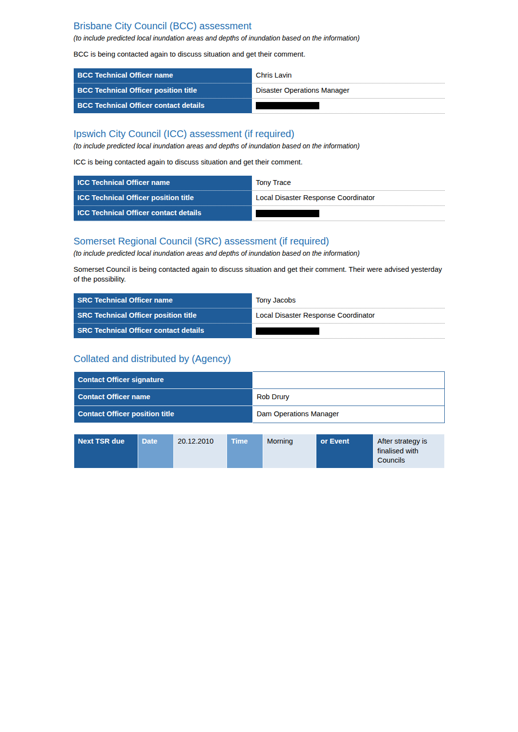Brisbane City Council (BCC) assessment
(to include predicted local inundation areas and depths of inundation based on the information)
BCC is being contacted again to discuss situation and get their comment.
| BCC Technical Officer name | Chris Lavin |
| BCC Technical Officer position title | Disaster Operations Manager |
| BCC Technical Officer contact details | |
Ipswich City Council (ICC) assessment (if required)
(to include predicted local inundation areas and depths of inundation based on the information)
ICC is being contacted again to discuss situation and get their comment.
| ICC Technical Officer name | Tony Trace |
| ICC Technical Officer position title | Local Disaster Response Coordinator |
| ICC Technical Officer contact details | |
Somerset Regional Council (SRC) assessment (if required)
(to include predicted local inundation areas and depths of inundation based on the information)
Somerset Council is being contacted again to discuss situation and get their comment. Their were advised yesterday of the possibility.
| SRC Technical Officer name | Tony Jacobs |
| SRC Technical Officer position title | Local Disaster Response Coordinator |
| SRC Technical Officer contact details | |
Collated and distributed by (Agency)
| Contact Officer signature | |
| Contact Officer name | Rob Drury |
| Contact Officer position title | Dam Operations Manager |
| Next TSR due | Date | 20.12.2010 | Time | Morning | or Event | After strategy is finalised with Councils |